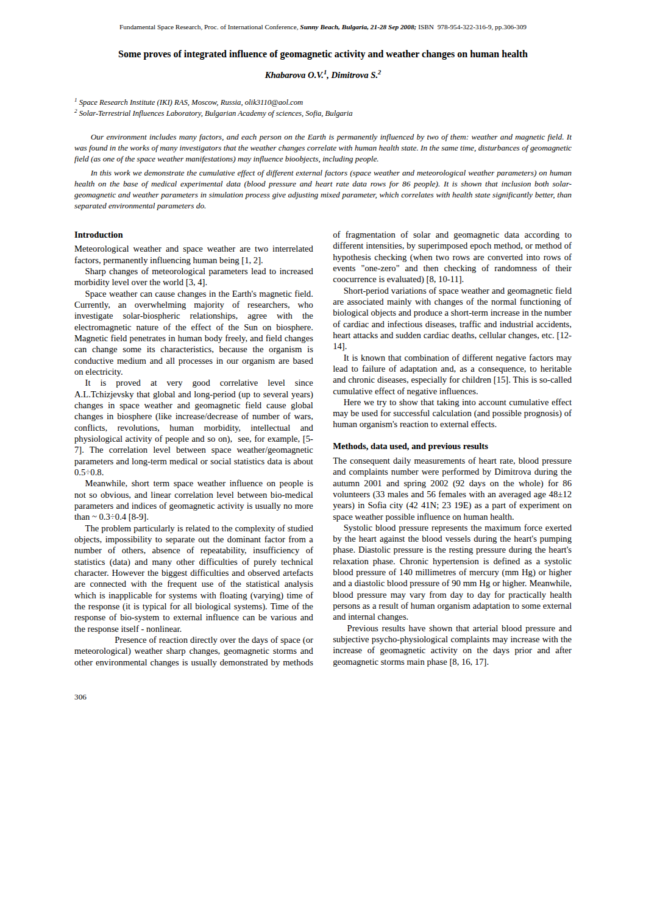Fundamental Space Research, Proc. of International Conference, Sunny Beach, Bulgaria, 21-28 Sep 2008; ISBN 978-954-322-316-9, pp.306-309
Some proves of integrated influence of geomagnetic activity and weather changes on human health
Khabarova O.V.1, Dimitrova S.2
1 Space Research Institute (IKI) RAS, Moscow, Russia, olik3110@aol.com
2 Solar-Terrestrial Influences Laboratory, Bulgarian Academy of sciences, Sofia, Bulgaria
Our environment includes many factors, and each person on the Earth is permanently influenced by two of them: weather and magnetic field. It was found in the works of many investigators that the weather changes correlate with human health state. In the same time, disturbances of geomagnetic field (as one of the space weather manifestations) may influence bioobjects, including people.
In this work we demonstrate the cumulative effect of different external factors (space weather and meteorological weather parameters) on human health on the base of medical experimental data (blood pressure and heart rate data rows for 86 people). It is shown that inclusion both solar-geomagnetic and weather parameters in simulation process give adjusting mixed parameter, which correlates with health state significantly better, than separated environmental parameters do.
Introduction
Meteorological weather and space weather are two interrelated factors, permanently influencing human being [1, 2].
Sharp changes of meteorological parameters lead to increased morbidity level over the world [3, 4].
Space weather can cause changes in the Earth's magnetic field. Currently, an overwhelming majority of researchers, who investigate solar-biospheric relationships, agree with the electromagnetic nature of the effect of the Sun on biosphere. Magnetic field penetrates in human body freely, and field changes can change some its characteristics, because the organism is conductive medium and all processes in our organism are based on electricity.
It is proved at very good correlative level since A.L.Tchizjevsky that global and long-period (up to several years) changes in space weather and geomagnetic field cause global changes in biosphere (like increase/decrease of number of wars, conflicts, revolutions, human morbidity, intellectual and physiological activity of people and so on), see, for example, [5-7]. The correlation level between space weather/geomagnetic parameters and long-term medical or social statistics data is about 0.5÷0.8.
Meanwhile, short term space weather influence on people is not so obvious, and linear correlation level between bio-medical parameters and indices of geomagnetic activity is usually no more than ~ 0.3÷0.4 [8-9].
The problem particularly is related to the complexity of studied objects, impossibility to separate out the dominant factor from a number of others, absence of repeatability, insufficiency of statistics (data) and many other difficulties of purely technical character. However the biggest difficulties and observed artefacts are connected with the frequent use of the statistical analysis which is inapplicable for systems with floating (varying) time of the response (it is typical for all biological systems). Time of the response of bio-system to external influence can be various and the response itself - nonlinear.
Presence of reaction directly over the days of space (or meteorological) weather sharp changes, geomagnetic storms and other environmental changes is usually demonstrated by methods of fragmentation of solar and geomagnetic data according to different intensities, by superimposed epoch method, or method of hypothesis checking (when two rows are converted into rows of events "one-zero" and then checking of randomness of their coocurrence is evaluated) [8, 10-11].
Short-period variations of space weather and geomagnetic field are associated mainly with changes of the normal functioning of biological objects and produce a short-term increase in the number of cardiac and infectious diseases, traffic and industrial accidents, heart attacks and sudden cardiac deaths, cellular changes, etc. [12-14].
It is known that combination of different negative factors may lead to failure of adaptation and, as a consequence, to heritable and chronic diseases, especially for children [15]. This is so-called cumulative effect of negative influences.
Here we try to show that taking into account cumulative effect may be used for successful calculation (and possible prognosis) of human organism's reaction to external effects.
Methods, data used, and previous results
The consequent daily measurements of heart rate, blood pressure and complaints number were performed by Dimitrova during the autumn 2001 and spring 2002 (92 days on the whole) for 86 volunteers (33 males and 56 females with an averaged age 48±12 years) in Sofia city (42 41N; 23 19E) as a part of experiment on space weather possible influence on human health.
Systolic blood pressure represents the maximum force exerted by the heart against the blood vessels during the heart's pumping phase. Diastolic pressure is the resting pressure during the heart's relaxation phase. Chronic hypertension is defined as a systolic blood pressure of 140 millimetres of mercury (mm Hg) or higher and a diastolic blood pressure of 90 mm Hg or higher. Meanwhile, blood pressure may vary from day to day for practically health persons as a result of human organism adaptation to some external and internal changes.
Previous results have shown that arterial blood pressure and subjective psycho-physiological complaints may increase with the increase of geomagnetic activity on the days prior and after geomagnetic storms main phase [8, 16, 17].
306